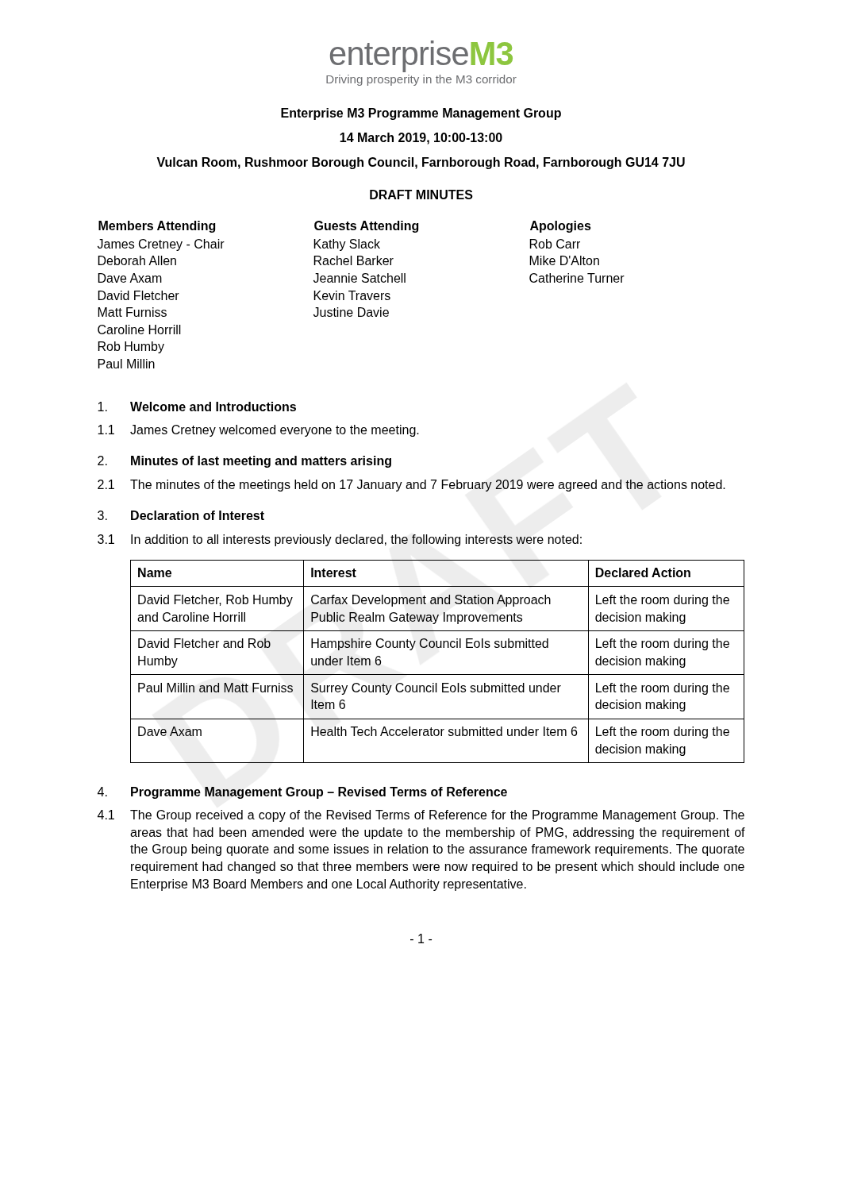DRAFT
enterprise M3
Driving prosperity in the M3 corridor
Enterprise M3 Programme Management Group
14 March 2019, 10:00-13:00
Vulcan Room, Rushmoor Borough Council, Farnborough Road, Farnborough GU14 7JU
DRAFT MINUTES
| Members Attending | Guests Attending | Apologies |
| --- | --- | --- |
| James Cretney - Chair Deborah Allen Dave Axam David Fletcher Matt Furniss Caroline Horrill Rob Humby Paul Millin | Kathy Slack Rachel Barker Jeannie Satchell Kevin Travers Justine Davie | Rob Carr Mike D'Alton Catherine Turner |
1. Welcome and Introductions
1.1 James Cretney welcomed everyone to the meeting.
2. Minutes of last meeting and matters arising
2.1 The minutes of the meetings held on 17 January and 7 February 2019 were agreed and the actions noted.
3. Declaration of Interest
3.1 In addition to all interests previously declared, the following interests were noted:
| Name | Interest | Declared Action |
| --- | --- | --- |
| David Fletcher, Rob Humby and Caroline Horrill | Carfax Development and Station Approach Public Realm Gateway Improvements | Left the room during the decision making |
| David Fletcher and Rob Humby | Hampshire County Council EoIs submitted under Item 6 | Left the room during the decision making |
| Paul Millin and Matt Furniss | Surrey County Council EoIs submitted under Item 6 | Left the room during the decision making |
| Dave Axam | Health Tech Accelerator submitted under Item 6 | Left the room during the decision making |
4. Programme Management Group – Revised Terms of Reference
4.1 The Group received a copy of the Revised Terms of Reference for the Programme Management Group. The areas that had been amended were the update to the membership of PMG, addressing the requirement of the Group being quorate and some issues in relation to the assurance framework requirements. The quorate requirement had changed so that three members were now required to be present which should include one Enterprise M3 Board Members and one Local Authority representative.
- 1 -